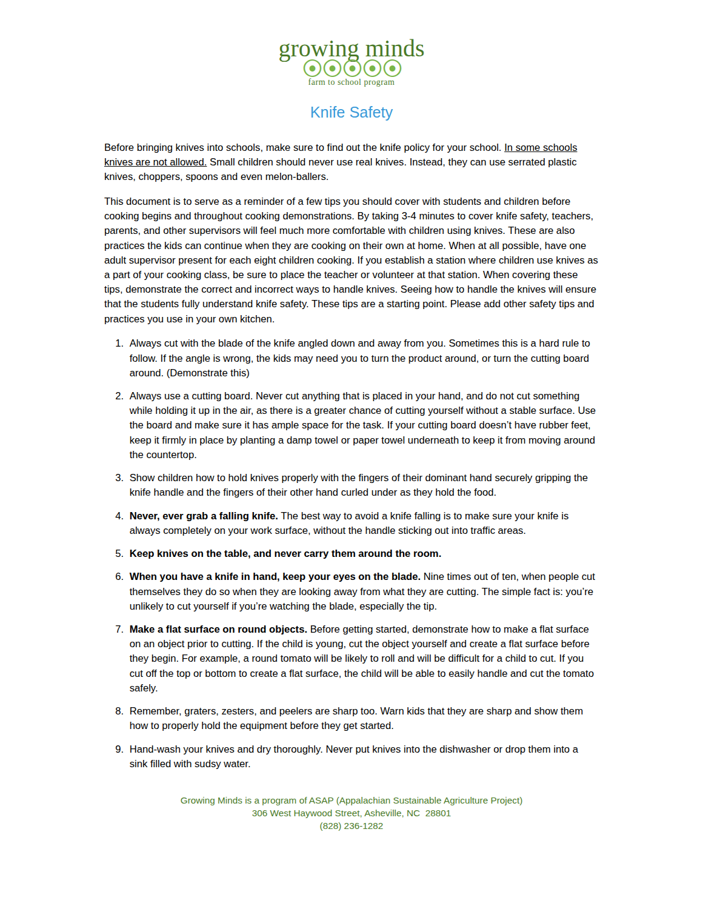growing minds ⦿⦿⦿⦿⦿ farm to school program
Knife Safety
Before bringing knives into schools, make sure to find out the knife policy for your school. In some schools knives are not allowed. Small children should never use real knives. Instead, they can use serrated plastic knives, choppers, spoons and even melon-ballers.
This document is to serve as a reminder of a few tips you should cover with students and children before cooking begins and throughout cooking demonstrations. By taking 3-4 minutes to cover knife safety, teachers, parents, and other supervisors will feel much more comfortable with children using knives. These are also practices the kids can continue when they are cooking on their own at home. When at all possible, have one adult supervisor present for each eight children cooking. If you establish a station where children use knives as a part of your cooking class, be sure to place the teacher or volunteer at that station. When covering these tips, demonstrate the correct and incorrect ways to handle knives. Seeing how to handle the knives will ensure that the students fully understand knife safety. These tips are a starting point. Please add other safety tips and practices you use in your own kitchen.
Always cut with the blade of the knife angled down and away from you. Sometimes this is a hard rule to follow. If the angle is wrong, the kids may need you to turn the product around, or turn the cutting board around. (Demonstrate this)
Always use a cutting board. Never cut anything that is placed in your hand, and do not cut something while holding it up in the air, as there is a greater chance of cutting yourself without a stable surface. Use the board and make sure it has ample space for the task. If your cutting board doesn’t have rubber feet, keep it firmly in place by planting a damp towel or paper towel underneath to keep it from moving around the countertop.
Show children how to hold knives properly with the fingers of their dominant hand securely gripping the knife handle and the fingers of their other hand curled under as they hold the food.
Never, ever grab a falling knife. The best way to avoid a knife falling is to make sure your knife is always completely on your work surface, without the handle sticking out into traffic areas.
Keep knives on the table, and never carry them around the room.
When you have a knife in hand, keep your eyes on the blade. Nine times out of ten, when people cut themselves they do so when they are looking away from what they are cutting. The simple fact is: you’re unlikely to cut yourself if you’re watching the blade, especially the tip.
Make a flat surface on round objects. Before getting started, demonstrate how to make a flat surface on an object prior to cutting. If the child is young, cut the object yourself and create a flat surface before they begin. For example, a round tomato will be likely to roll and will be difficult for a child to cut. If you cut off the top or bottom to create a flat surface, the child will be able to easily handle and cut the tomato safely.
Remember, graters, zesters, and peelers are sharp too. Warn kids that they are sharp and show them how to properly hold the equipment before they get started.
Hand-wash your knives and dry thoroughly. Never put knives into the dishwasher or drop them into a sink filled with sudsy water.
Growing Minds is a program of ASAP (Appalachian Sustainable Agriculture Project)
306 West Haywood Street, Asheville, NC 28801
(828) 236-1282